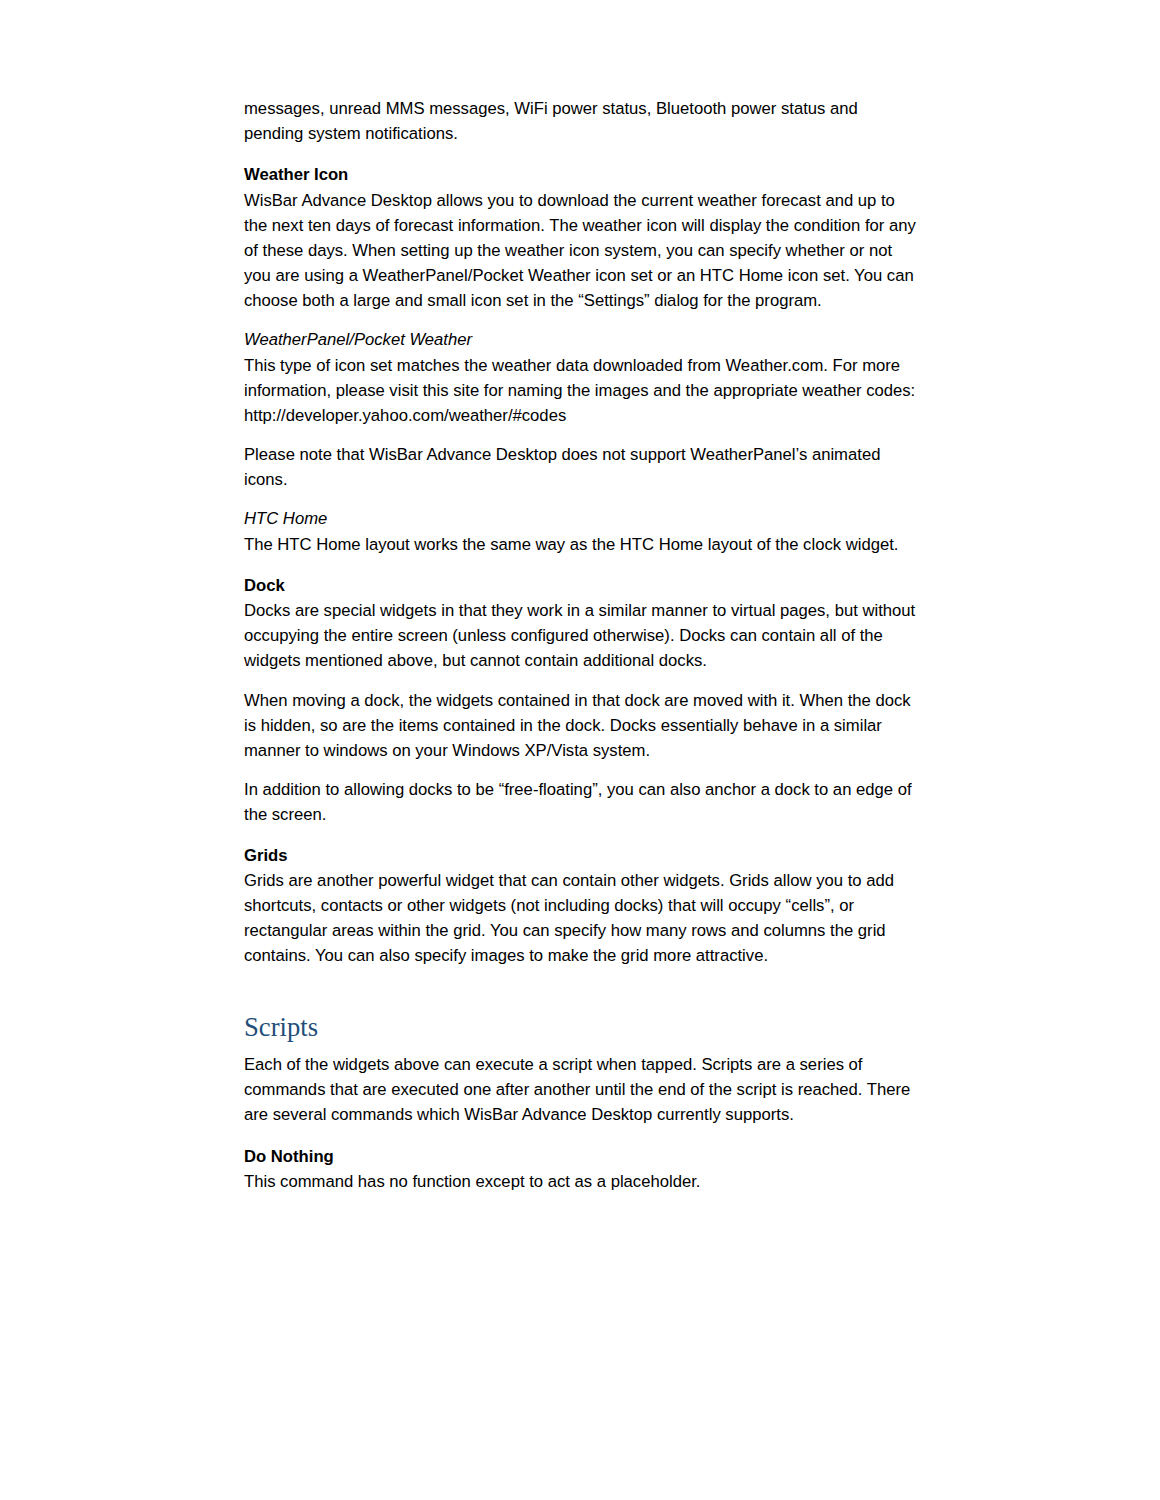messages, unread MMS messages, WiFi power status, Bluetooth power status and pending system notifications.
Weather Icon
WisBar Advance Desktop allows you to download the current weather forecast and up to the next ten days of forecast information. The weather icon will display the condition for any of these days. When setting up the weather icon system, you can specify whether or not you are using a WeatherPanel/Pocket Weather icon set or an HTC Home icon set. You can choose both a large and small icon set in the “Settings” dialog for the program.
WeatherPanel/Pocket Weather
This type of icon set matches the weather data downloaded from Weather.com. For more information, please visit this site for naming the images and the appropriate weather codes: http://developer.yahoo.com/weather/#codes
Please note that WisBar Advance Desktop does not support WeatherPanel’s animated icons.
HTC Home
The HTC Home layout works the same way as the HTC Home layout of the clock widget.
Dock
Docks are special widgets in that they work in a similar manner to virtual pages, but without occupying the entire screen (unless configured otherwise). Docks can contain all of the widgets mentioned above, but cannot contain additional docks.
When moving a dock, the widgets contained in that dock are moved with it. When the dock is hidden, so are the items contained in the dock. Docks essentially behave in a similar manner to windows on your Windows XP/Vista system.
In addition to allowing docks to be “free-floating”, you can also anchor a dock to an edge of the screen.
Grids
Grids are another powerful widget that can contain other widgets. Grids allow you to add shortcuts, contacts or other widgets (not including docks) that will occupy “cells”, or rectangular areas within the grid. You can specify how many rows and columns the grid contains. You can also specify images to make the grid more attractive.
Scripts
Each of the widgets above can execute a script when tapped. Scripts are a series of commands that are executed one after another until the end of the script is reached. There are several commands which WisBar Advance Desktop currently supports.
Do Nothing
This command has no function except to act as a placeholder.